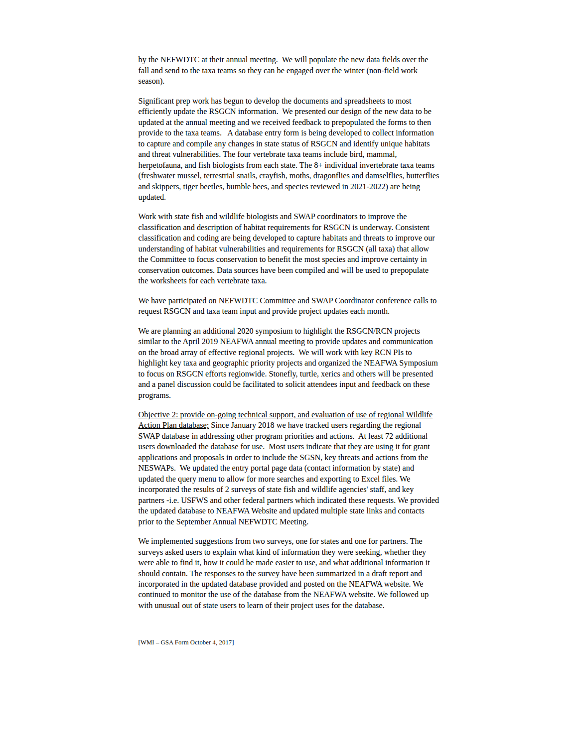by the NEFWDTC at their annual meeting. We will populate the new data fields over the fall and send to the taxa teams so they can be engaged over the winter (non-field work season).
Significant prep work has begun to develop the documents and spreadsheets to most efficiently update the RSGCN information. We presented our design of the new data to be updated at the annual meeting and we received feedback to prepopulated the forms to then provide to the taxa teams. A database entry form is being developed to collect information to capture and compile any changes in state status of RSGCN and identify unique habitats and threat vulnerabilities. The four vertebrate taxa teams include bird, mammal, herpetofauna, and fish biologists from each state. The 8+ individual invertebrate taxa teams (freshwater mussel, terrestrial snails, crayfish, moths, dragonflies and damselflies, butterflies and skippers, tiger beetles, bumble bees, and species reviewed in 2021-2022) are being updated.
Work with state fish and wildlife biologists and SWAP coordinators to improve the classification and description of habitat requirements for RSGCN is underway. Consistent classification and coding are being developed to capture habitats and threats to improve our understanding of habitat vulnerabilities and requirements for RSGCN (all taxa) that allow the Committee to focus conservation to benefit the most species and improve certainty in conservation outcomes. Data sources have been compiled and will be used to prepopulate the worksheets for each vertebrate taxa.
We have participated on NEFWDTC Committee and SWAP Coordinator conference calls to request RSGCN and taxa team input and provide project updates each month.
We are planning an additional 2020 symposium to highlight the RSGCN/RCN projects similar to the April 2019 NEAFWA annual meeting to provide updates and communication on the broad array of effective regional projects. We will work with key RCN PIs to highlight key taxa and geographic priority projects and organized the NEAFWA Symposium to focus on RSGCN efforts regionwide. Stonefly, turtle, xerics and others will be presented and a panel discussion could be facilitated to solicit attendees input and feedback on these programs.
Objective 2: provide on-going technical support, and evaluation of use of regional Wildlife Action Plan database; Since January 2018 we have tracked users regarding the regional SWAP database in addressing other program priorities and actions. At least 72 additional users downloaded the database for use. Most users indicate that they are using it for grant applications and proposals in order to include the SGSN, key threats and actions from the NESWAPs. We updated the entry portal page data (contact information by state) and updated the query menu to allow for more searches and exporting to Excel files. We incorporated the results of 2 surveys of state fish and wildlife agencies' staff, and key partners -i.e. USFWS and other federal partners which indicated these requests. We provided the updated database to NEAFWA Website and updated multiple state links and contacts prior to the September Annual NEFWDTC Meeting.
We implemented suggestions from two surveys, one for states and one for partners. The surveys asked users to explain what kind of information they were seeking, whether they were able to find it, how it could be made easier to use, and what additional information it should contain. The responses to the survey have been summarized in a draft report and incorporated in the updated database provided and posted on the NEAFWA website. We continued to monitor the use of the database from the NEAFWA website. We followed up with unusual out of state users to learn of their project uses for the database.
[WMI – GSA Form October 4, 2017]